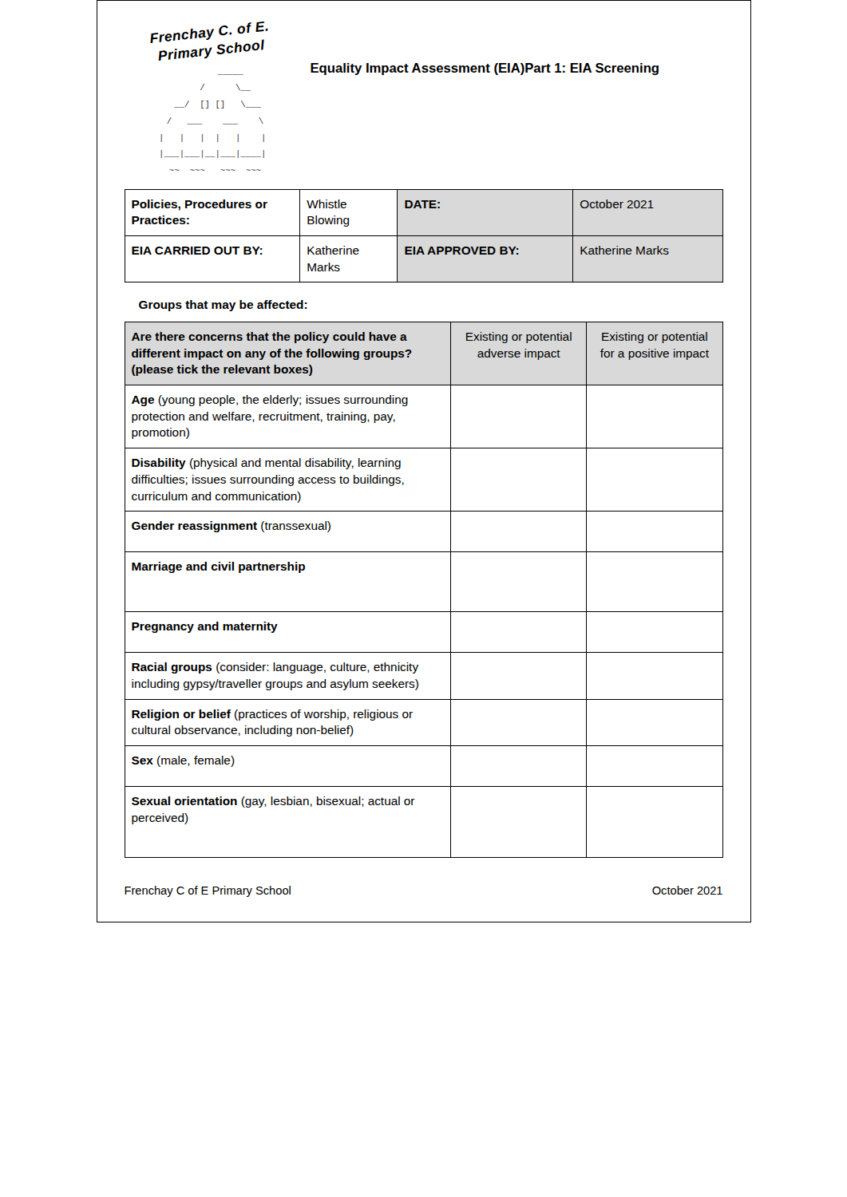Frenchay C. of E. Primary School _____ / \__ __/ [] [] \___ / ___ ___ \ | | | | | | |___|___|__|___|____| ~~ ~~~ ~~~ ~~~
Equality Impact Assessment (EIA)Part 1: EIA Screening
| Policies, Procedures or Practices: | Whistle Blowing | DATE: | October 2021 |
| EIA CARRIED OUT BY: | Katherine Marks | EIA APPROVED BY: | Katherine Marks |
Groups that may be affected:
| Are there concerns that the policy could have a different impact on any of the following groups? (please tick the relevant boxes) | Existing or potential adverse impact | Existing or potential for a positive impact |
| --- | --- | --- |
| Age (young people, the elderly; issues surrounding protection and welfare, recruitment, training, pay, promotion) | | |
| Disability (physical and mental disability, learning difficulties; issues surrounding access to buildings, curriculum and communication) | | |
| Gender reassignment (transsexual) | | |
| Marriage and civil partnership | | |
| Pregnancy and maternity | | |
| Racial groups (consider: language, culture, ethnicity including gypsy/traveller groups and asylum seekers) | | |
| Religion or belief (practices of worship, religious or cultural observance, including non-belief) | | |
| Sex (male, female) | | |
| Sexual orientation (gay, lesbian, bisexual; actual or perceived) | | |
Frenchay C of E Primary School October 2021